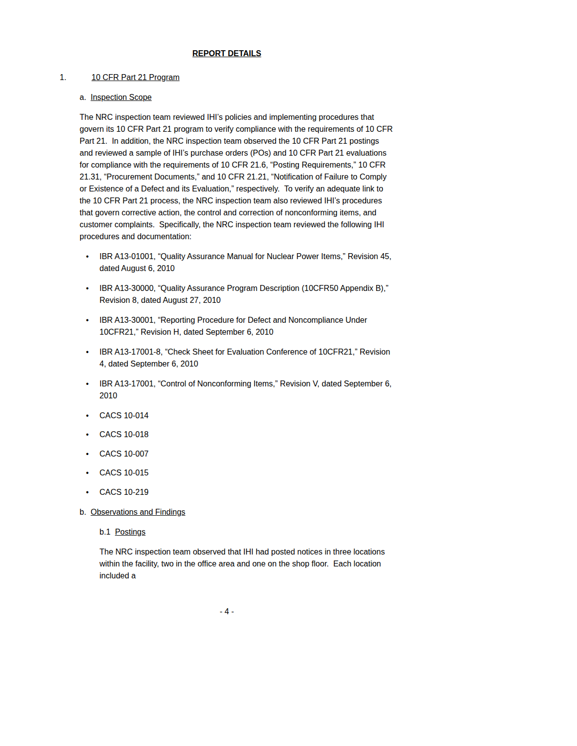REPORT DETAILS
1. 10 CFR Part 21 Program
a. Inspection Scope
The NRC inspection team reviewed IHI’s policies and implementing procedures that govern its 10 CFR Part 21 program to verify compliance with the requirements of 10 CFR Part 21. In addition, the NRC inspection team observed the 10 CFR Part 21 postings and reviewed a sample of IHI’s purchase orders (POs) and 10 CFR Part 21 evaluations for compliance with the requirements of 10 CFR 21.6, “Posting Requirements,” 10 CFR 21.31, “Procurement Documents,” and 10 CFR 21.21, “Notification of Failure to Comply or Existence of a Defect and its Evaluation,” respectively. To verify an adequate link to the 10 CFR Part 21 process, the NRC inspection team also reviewed IHI’s procedures that govern corrective action, the control and correction of nonconforming items, and customer complaints. Specifically, the NRC inspection team reviewed the following IHI procedures and documentation:
IBR A13-01001, “Quality Assurance Manual for Nuclear Power Items,” Revision 45, dated August 6, 2010
IBR A13-30000, “Quality Assurance Program Description (10CFR50 Appendix B),” Revision 8, dated August 27, 2010
IBR A13-30001, “Reporting Procedure for Defect and Noncompliance Under 10CFR21,” Revision H, dated September 6, 2010
IBR A13-17001-8, “Check Sheet for Evaluation Conference of 10CFR21,” Revision 4, dated September 6, 2010
IBR A13-17001, “Control of Nonconforming Items,” Revision V, dated September 6, 2010
CACS 10-014
CACS 10-018
CACS 10-007
CACS 10-015
CACS 10-219
b. Observations and Findings
b.1 Postings
The NRC inspection team observed that IHI had posted notices in three locations within the facility, two in the office area and one on the shop floor. Each location included a
- 4 -